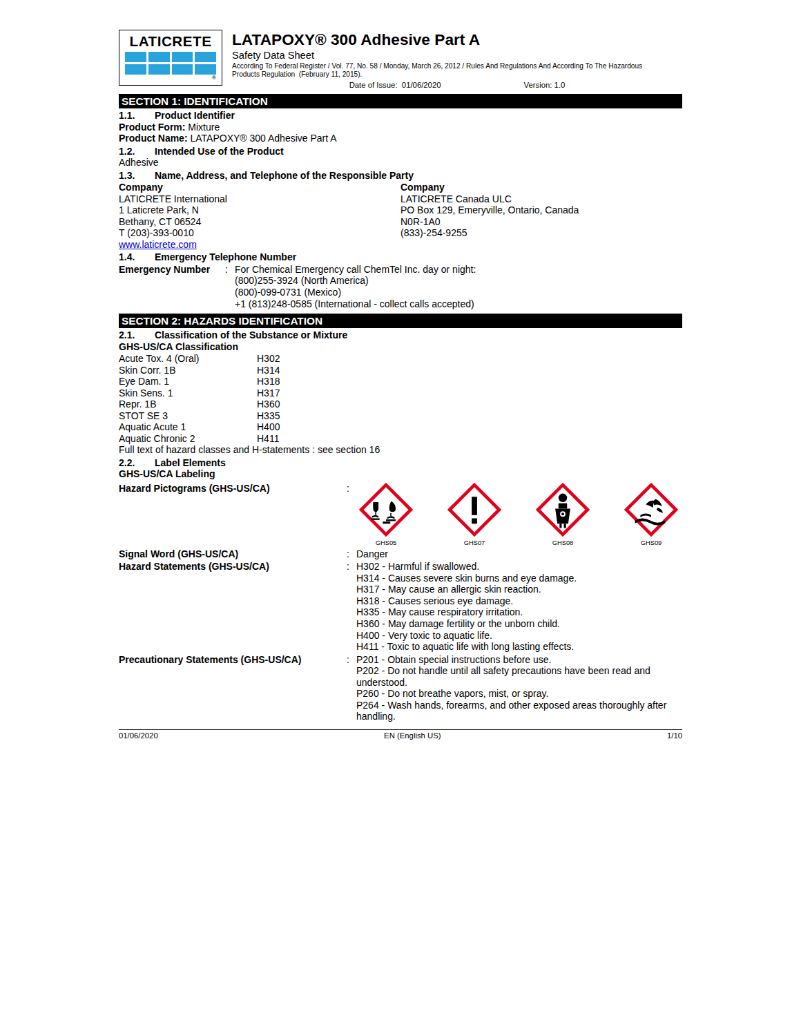LATICRETE
®
LATAPOXY® 300 Adhesive Part A
Safety Data Sheet
According To Federal Register / Vol. 77, No. 58 / Monday, March 26, 2012 / Rules And Regulations And According To The Hazardous
Products Regulation (February 11, 2015).
Date of Issue: 01/06/2020 Version: 1.0
SECTION 1: IDENTIFICATION
1.1. Product Identifier
Product Form: Mixture
Product Name: LATAPOXY® 300 Adhesive Part A
1.2. Intended Use of the Product
Adhesive
1.3. Name, Address, and Telephone of the Responsible Party
Company
LATICRETE International
1 Laticrete Park, N
Bethany, CT 06524
T (203)-393-0010
www.laticrete.com
Company
LATICRETE Canada ULC
PO Box 129, Emeryville, Ontario, Canada
N0R-1A0
(833)-254-9255
1.4. Emergency Telephone Number
| Emergency Number | : | For Chemical Emergency call ChemTel Inc. day or night: |
| | | (800)255-3924 (North America) |
| | | (800)-099-0731 (Mexico) |
| | | +1 (813)248-0585 (International - collect calls accepted) |
SECTION 2: HAZARDS IDENTIFICATION
2.1. Classification of the Substance or Mixture
GHS-US/CA Classification
| Acute Tox. 4 (Oral) | H302 |
| Skin Corr. 1B | H314 |
| Eye Dam. 1 | H318 |
| Skin Sens. 1 | H317 |
| Repr. 1B | H360 |
| STOT SE 3 | H335 |
| Aquatic Acute 1 | H400 |
| Aquatic Chronic 2 | H411 |
Full text of hazard classes and H-statements : see section 16
2.2. Label Elements
GHS-US/CA Labeling
Hazard Pictograms (GHS-US/CA)
:
GHS05
GHS07
GHS08
GHS09
Signal Word (GHS-US/CA)
:
Danger
Hazard Statements (GHS-US/CA)
:
H302 - Harmful if swallowed.
H314 - Causes severe skin burns and eye damage.
H317 - May cause an allergic skin reaction.
H318 - Causes serious eye damage.
H335 - May cause respiratory irritation.
H360 - May damage fertility or the unborn child.
H400 - Very toxic to aquatic life.
H411 - Toxic to aquatic life with long lasting effects.
Precautionary Statements (GHS-US/CA)
:
P201 - Obtain special instructions before use.
P202 - Do not handle until all safety precautions have been read and understood.
P260 - Do not breathe vapors, mist, or spray.
P264 - Wash hands, forearms, and other exposed areas thoroughly after handling.
01/06/2020 EN (English US) 1/10